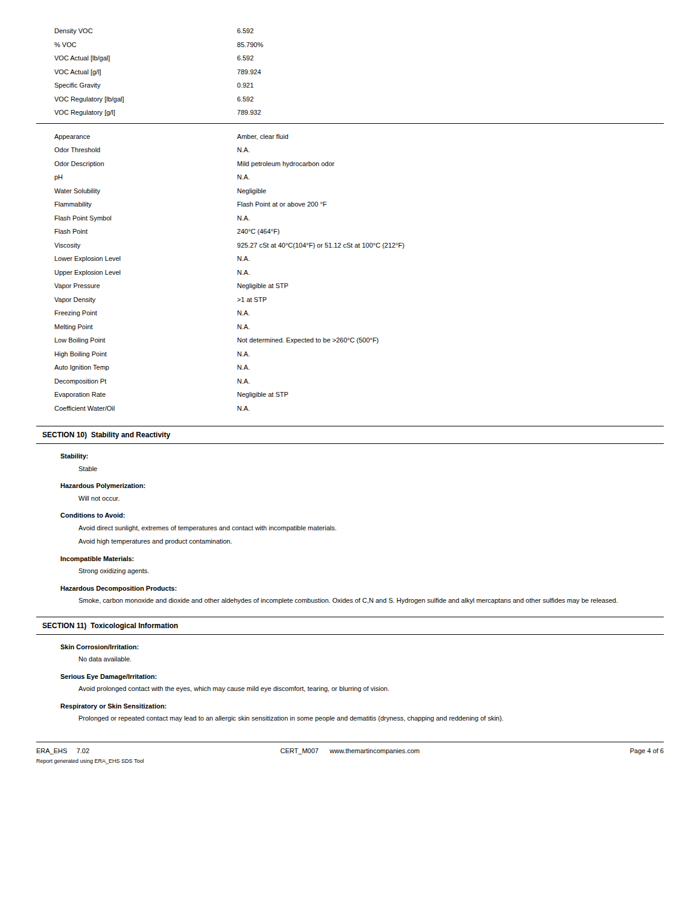| Density VOC | 6.592 |
| % VOC | 85.790% |
| VOC Actual [lb/gal] | 6.592 |
| VOC Actual [g/l] | 789.924 |
| Specific Gravity | 0.921 |
| VOC Regulatory [lb/gal] | 6.592 |
| VOC Regulatory [g/l] | 789.932 |
| Appearance | Amber, clear fluid |
| Odor Threshold | N.A. |
| Odor Description | Mild petroleum hydrocarbon odor |
| pH | N.A. |
| Water Solubility | Negligible |
| Flammability | Flash Point at or above 200 °F |
| Flash Point Symbol | N.A. |
| Flash Point | 240°C (464°F) |
| Viscosity | 925.27 cSt at 40°C(104°F) or 51.12 cSt at 100°C (212°F) |
| Lower Explosion Level | N.A. |
| Upper Explosion Level | N.A. |
| Vapor Pressure | Negligible at STP |
| Vapor Density | >1 at STP |
| Freezing Point | N.A. |
| Melting Point | N.A. |
| Low Boiling Point | Not determined. Expected to be >260°C (500°F) |
| High Boiling Point | N.A. |
| Auto Ignition Temp | N.A. |
| Decomposition Pt | N.A. |
| Evaporation Rate | Negligible at STP |
| Coefficient Water/Oil | N.A. |
SECTION 10) Stability and Reactivity
Stability:
Stable
Hazardous Polymerization:
Will not occur.
Conditions to Avoid:
Avoid direct sunlight, extremes of temperatures and contact with incompatible materials.
Avoid high temperatures and product contamination.
Incompatible Materials:
Strong oxidizing agents.
Hazardous Decomposition Products:
Smoke, carbon monoxide and dioxide and other aldehydes of incomplete combustion. Oxides of C,N and S. Hydrogen sulfide and alkyl mercaptans and other sulfides may be released.
SECTION 11) Toxicological Information
Skin Corrosion/Irritation:
No data available.
Serious Eye Damage/Irritation:
Avoid prolonged contact with the eyes, which may cause mild eye discomfort, tearing, or blurring of vision.
Respiratory or Skin Sensitization:
Prolonged or repeated contact may lead to an allergic skin sensitization in some people and dematitis (dryness, chapping and reddening of skin).
ERA_EHS 7.02
Report generated using ERA_EHS SDS Tool
CERT_M007 www.themartincompanies.com
Page 4 of 6